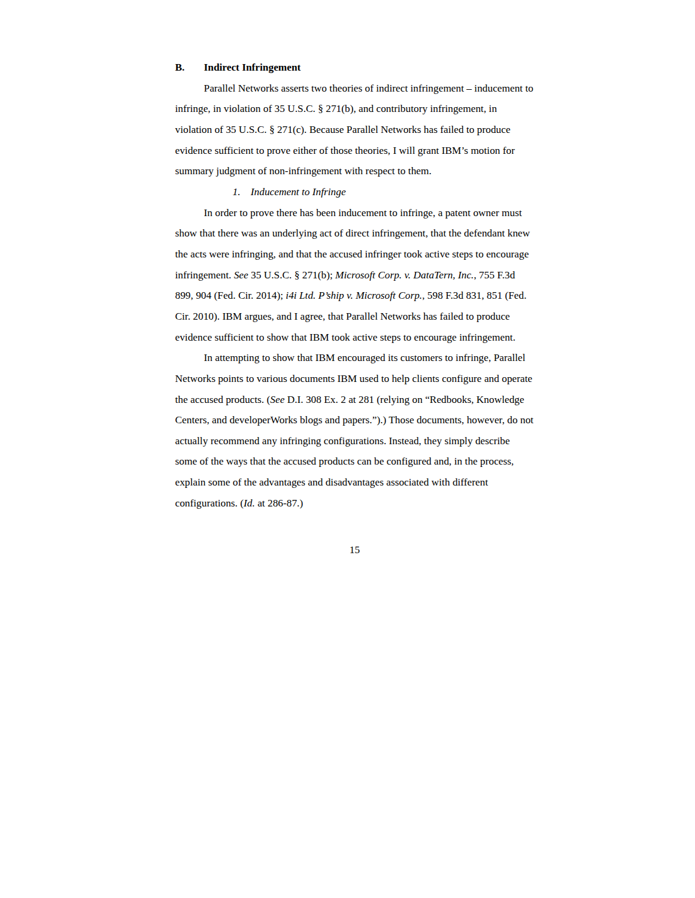B. Indirect Infringement
Parallel Networks asserts two theories of indirect infringement – inducement to infringe, in violation of 35 U.S.C. § 271(b), and contributory infringement, in violation of 35 U.S.C. § 271(c). Because Parallel Networks has failed to produce evidence sufficient to prove either of those theories, I will grant IBM’s motion for summary judgment of non-infringement with respect to them.
1. Inducement to Infringe
In order to prove there has been inducement to infringe, a patent owner must show that there was an underlying act of direct infringement, that the defendant knew the acts were infringing, and that the accused infringer took active steps to encourage infringement. See 35 U.S.C. § 271(b); Microsoft Corp. v. DataTern, Inc., 755 F.3d 899, 904 (Fed. Cir. 2014); i4i Ltd. P’ship v. Microsoft Corp., 598 F.3d 831, 851 (Fed. Cir. 2010). IBM argues, and I agree, that Parallel Networks has failed to produce evidence sufficient to show that IBM took active steps to encourage infringement.
In attempting to show that IBM encouraged its customers to infringe, Parallel Networks points to various documents IBM used to help clients configure and operate the accused products. (See D.I. 308 Ex. 2 at 281 (relying on “Redbooks, Knowledge Centers, and developerWorks blogs and papers.”).) Those documents, however, do not actually recommend any infringing configurations. Instead, they simply describe some of the ways that the accused products can be configured and, in the process, explain some of the advantages and disadvantages associated with different configurations. (Id. at 286-87.)
15